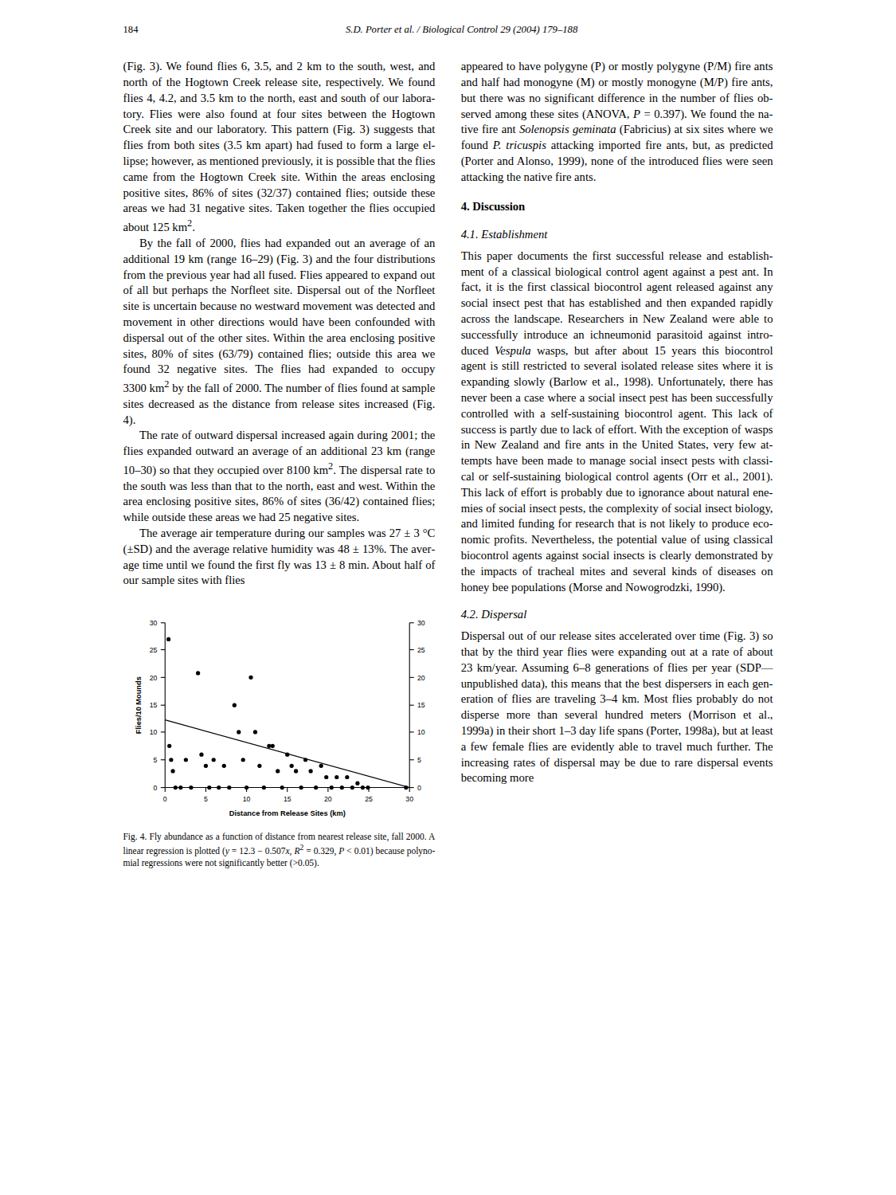184 S.D. Porter et al. / Biological Control 29 (2004) 179–188
(Fig. 3). We found flies 6, 3.5, and 2 km to the south, west, and north of the Hogtown Creek release site, respectively. We found flies 4, 4.2, and 3.5 km to the north, east and south of our laboratory. Flies were also found at four sites between the Hogtown Creek site and our laboratory. This pattern (Fig. 3) suggests that flies from both sites (3.5 km apart) had fused to form a large ellipse; however, as mentioned previously, it is possible that the flies came from the Hogtown Creek site. Within the areas enclosing positive sites, 86% of sites (32/37) contained flies; outside these areas we had 31 negative sites. Taken together the flies occupied about 125 km2.
By the fall of 2000, flies had expanded out an average of an additional 19 km (range 16–29) (Fig. 3) and the four distributions from the previous year had all fused. Flies appeared to expand out of all but perhaps the Norfleet site. Dispersal out of the Norfleet site is uncertain because no westward movement was detected and movement in other directions would have been confounded with dispersal out of the other sites. Within the area enclosing positive sites, 80% of sites (63/79) contained flies; outside this area we found 32 negative sites. The flies had expanded to occupy 3300 km2 by the fall of 2000. The number of flies found at sample sites decreased as the distance from release sites increased (Fig. 4).
The rate of outward dispersal increased again during 2001; the flies expanded outward an average of an additional 23 km (range 10–30) so that they occupied over 8100 km2. The dispersal rate to the south was less than that to the north, east and west. Within the area enclosing positive sites, 86% of sites (36/42) contained flies; while outside these areas we had 25 negative sites.
The average air temperature during our samples was 27 ± 3 °C (±SD) and the average relative humidity was 48 ± 13%. The average time until we found the first fly was 13 ± 8 min. About half of our sample sites with flies
0 5 10 15 20 25 30 0 5 10 15 20 25 30 0 5 10 15 20 25 30 Flies/10 Mounds Distance from Release Sites (km)
Fig. 4. Fly abundance as a function of distance from nearest release site, fall 2000. A linear regression is plotted (y = 12.3 − 0.507x, R2 = 0.329, P < 0.01) because polynomial regressions were not significantly better (>0.05).
appeared to have polygyne (P) or mostly polygyne (P/M) fire ants and half had monogyne (M) or mostly monogyne (M/P) fire ants, but there was no significant difference in the number of flies observed among these sites (ANOVA, P = 0.397). We found the native fire ant Solenopsis geminata (Fabricius) at six sites where we found P. tricuspis attacking imported fire ants, but, as predicted (Porter and Alonso, 1999), none of the introduced flies were seen attacking the native fire ants.
4. Discussion
4.1. Establishment
This paper documents the first successful release and establishment of a classical biological control agent against a pest ant. In fact, it is the first classical biocontrol agent released against any social insect pest that has established and then expanded rapidly across the landscape. Researchers in New Zealand were able to successfully introduce an ichneumonid parasitoid against introduced Vespula wasps, but after about 15 years this biocontrol agent is still restricted to several isolated release sites where it is expanding slowly (Barlow et al., 1998). Unfortunately, there has never been a case where a social insect pest has been successfully controlled with a self-sustaining biocontrol agent. This lack of success is partly due to lack of effort. With the exception of wasps in New Zealand and fire ants in the United States, very few attempts have been made to manage social insect pests with classical or self-sustaining biological control agents (Orr et al., 2001). This lack of effort is probably due to ignorance about natural enemies of social insect pests, the complexity of social insect biology, and limited funding for research that is not likely to produce economic profits. Nevertheless, the potential value of using classical biocontrol agents against social insects is clearly demonstrated by the impacts of tracheal mites and several kinds of diseases on honey bee populations (Morse and Nowogrodzki, 1990).
4.2. Dispersal
Dispersal out of our release sites accelerated over time (Fig. 3) so that by the third year flies were expanding out at a rate of about 23 km/year. Assuming 6–8 generations of flies per year (SDP—unpublished data), this means that the best dispersers in each generation of flies are traveling 3–4 km. Most flies probably do not disperse more than several hundred meters (Morrison et al., 1999a) in their short 1–3 day life spans (Porter, 1998a), but at least a few female flies are evidently able to travel much further. The increasing rates of dispersal may be due to rare dispersal events becoming more